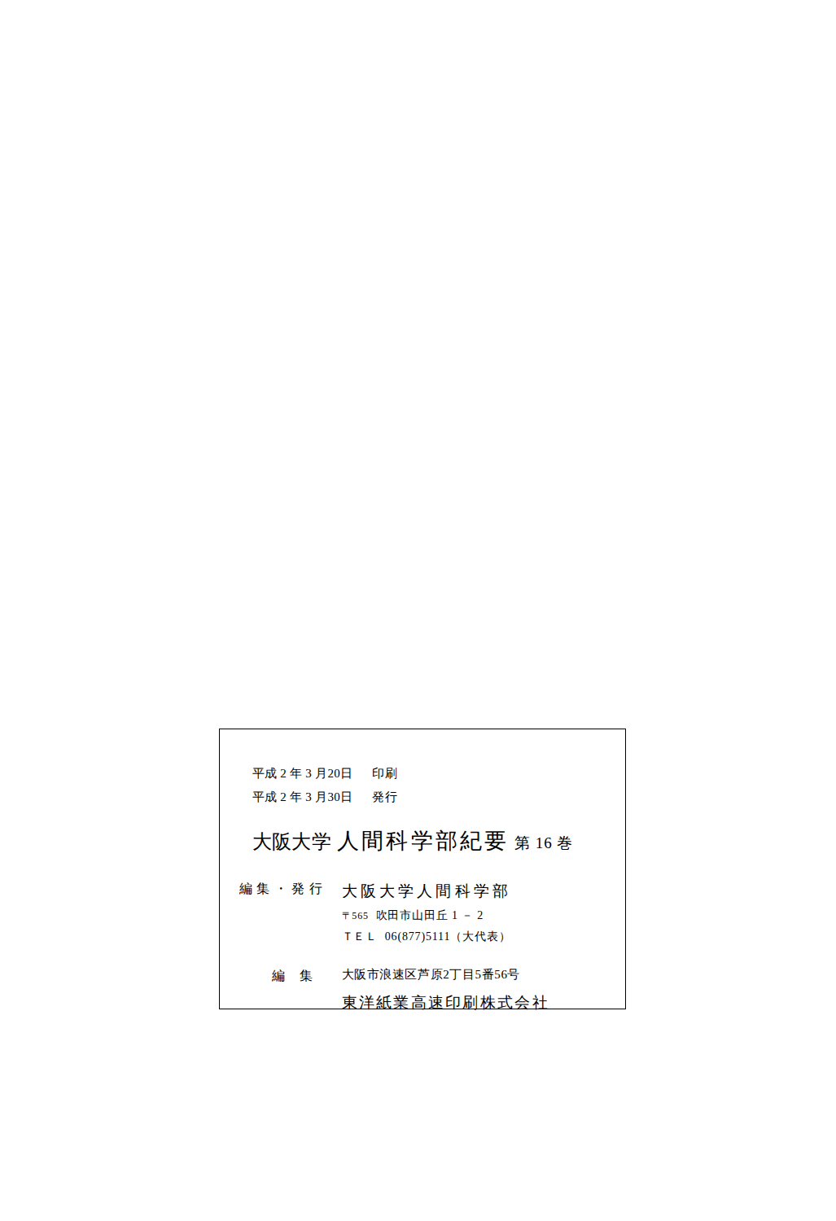平成 2 年 3 月20日 印刷
平成 2 年 3 月30日 発行
大阪大学 人間科学部紀要 第 16 巻
編集・発行
大阪大学人間科学部
〒565 吹田市山田丘 1 － 2
ＴＥＬ 06(877)5111（大代表）
編集
大阪市浪速区芦原2丁目5番56号
東洋紙業高速印刷株式会社